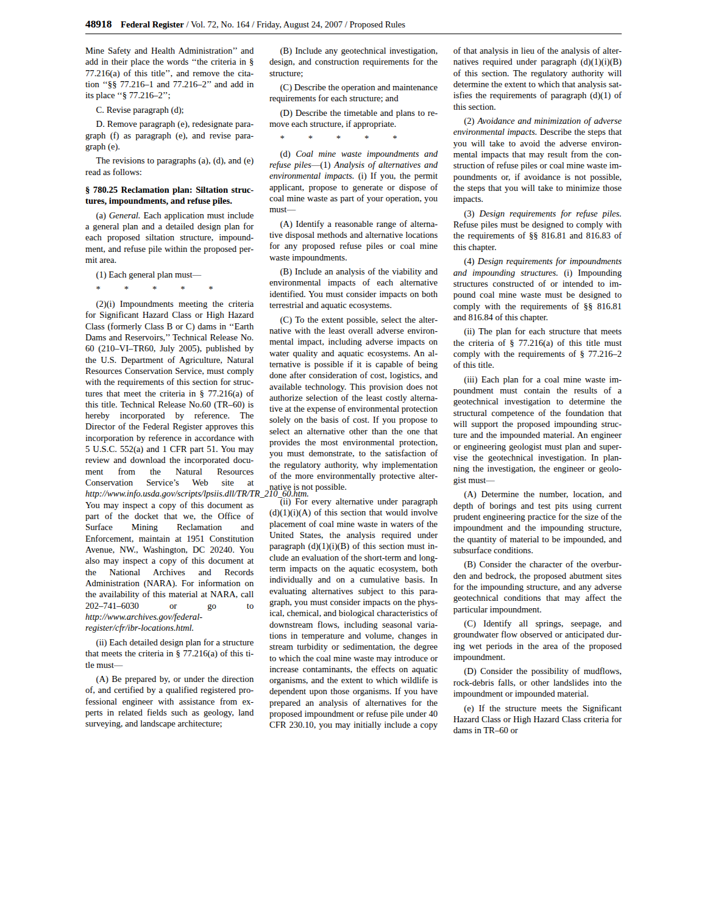48918 Federal Register / Vol. 72, No. 164 / Friday, August 24, 2007 / Proposed Rules
Mine Safety and Health Administration’’ and add in their place the words ‘‘the criteria in § 77.216(a) of this title’’, and remove the citation ‘‘§§ 77.216–1 and 77.216–2’’ and add in its place ‘‘§ 77.216–2’’;
C. Revise paragraph (d);
D. Remove paragraph (e), redesignate paragraph (f) as paragraph (e), and revise paragraph (e).
The revisions to paragraphs (a), (d), and (e) read as follows:
§ 780.25 Reclamation plan: Siltation structures, impoundments, and refuse piles.
(a) General. Each application must include a general plan and a detailed design plan for each proposed siltation structure, impoundment, and refuse pile within the proposed permit area.
(1) Each general plan must—
* * * * *
(2)(i) Impoundments meeting the criteria for Significant Hazard Class or High Hazard Class (formerly Class B or C) dams in ‘‘Earth Dams and Reservoirs,’’ Technical Release No. 60 (210–VI–TR60, July 2005), published by the U.S. Department of Agriculture, Natural Resources Conservation Service, must comply with the requirements of this section for structures that meet the criteria in § 77.216(a) of this title. Technical Release No.60 (TR–60) is hereby incorporated by reference. The Director of the Federal Register approves this incorporation by reference in accordance with 5 U.S.C. 552(a) and 1 CFR part 51. You may review and download the incorporated document from the Natural Resources Conservation Service’s Web site at http://www.info.usda.gov/scripts/lpsiis.dll/TR/TR_210_60.htm. You may inspect a copy of this document as part of the docket that we, the Office of Surface Mining Reclamation and Enforcement, maintain at 1951 Constitution Avenue, NW., Washington, DC 20240. You also may inspect a copy of this document at the National Archives and Records Administration (NARA). For information on the availability of this material at NARA, call 202–741–6030 or go to http://www.archives.gov/federal-register/cfr/ibr-locations.html.
(ii) Each detailed design plan for a structure that meets the criteria in § 77.216(a) of this title must—
(A) Be prepared by, or under the direction of, and certified by a qualified registered professional engineer with assistance from experts in related fields such as geology, land surveying, and landscape architecture;
(B) Include any geotechnical investigation, design, and construction requirements for the structure;
(C) Describe the operation and maintenance requirements for each structure; and
(D) Describe the timetable and plans to remove each structure, if appropriate.
* * * * *
(d) Coal mine waste impoundments and refuse piles—(1) Analysis of alternatives and environmental impacts. (i) If you, the permit applicant, propose to generate or dispose of coal mine waste as part of your operation, you must—
(A) Identify a reasonable range of alternative disposal methods and alternative locations for any proposed refuse piles or coal mine waste impoundments.
(B) Include an analysis of the viability and environmental impacts of each alternative identified. You must consider impacts on both terrestrial and aquatic ecosystems.
(C) To the extent possible, select the alternative with the least overall adverse environmental impact, including adverse impacts on water quality and aquatic ecosystems. An alternative is possible if it is capable of being done after consideration of cost, logistics, and available technology. This provision does not authorize selection of the least costly alternative at the expense of environmental protection solely on the basis of cost. If you propose to select an alternative other than the one that provides the most environmental protection, you must demonstrate, to the satisfaction of the regulatory authority, why implementation of the more environmentally protective alternative is not possible.
(ii) For every alternative under paragraph (d)(1)(i)(A) of this section that would involve placement of coal mine waste in waters of the United States, the analysis required under paragraph (d)(1)(i)(B) of this section must include an evaluation of the short-term and long-term impacts on the aquatic ecosystem, both individually and on a cumulative basis. In evaluating alternatives subject to this paragraph, you must consider impacts on the physical, chemical, and biological characteristics of downstream flows, including seasonal variations in temperature and volume, changes in stream turbidity or sedimentation, the degree to which the coal mine waste may introduce or increase contaminants, the effects on aquatic organisms, and the extent to which wildlife is dependent upon those organisms. If you have prepared an analysis of alternatives for the proposed impoundment or refuse pile under 40 CFR 230.10, you may initially include a copy of that analysis in lieu of the analysis of alternatives required under paragraph (d)(1)(i)(B) of this section. The regulatory authority will determine the extent to which that analysis satisfies the requirements of paragraph (d)(1) of this section.
(2) Avoidance and minimization of adverse environmental impacts. Describe the steps that you will take to avoid the adverse environmental impacts that may result from the construction of refuse piles or coal mine waste impoundments or, if avoidance is not possible, the steps that you will take to minimize those impacts.
(3) Design requirements for refuse piles. Refuse piles must be designed to comply with the requirements of §§ 816.81 and 816.83 of this chapter.
(4) Design requirements for impoundments and impounding structures. (i) Impounding structures constructed of or intended to impound coal mine waste must be designed to comply with the requirements of §§ 816.81 and 816.84 of this chapter.
(ii) The plan for each structure that meets the criteria of § 77.216(a) of this title must comply with the requirements of § 77.216–2 of this title.
(iii) Each plan for a coal mine waste impoundment must contain the results of a geotechnical investigation to determine the structural competence of the foundation that will support the proposed impounding structure and the impounded material. An engineer or engineering geologist must plan and supervise the geotechnical investigation. In planning the investigation, the engineer or geologist must—
(A) Determine the number, location, and depth of borings and test pits using current prudent engineering practice for the size of the impoundment and the impounding structure, the quantity of material to be impounded, and subsurface conditions.
(B) Consider the character of the overburden and bedrock, the proposed abutment sites for the impounding structure, and any adverse geotechnical conditions that may affect the particular impoundment.
(C) Identify all springs, seepage, and groundwater flow observed or anticipated during wet periods in the area of the proposed impoundment.
(D) Consider the possibility of mudflows, rock-debris falls, or other landslides into the impoundment or impounded material.
(e) If the structure meets the Significant Hazard Class or High Hazard Class criteria for dams in TR–60 or